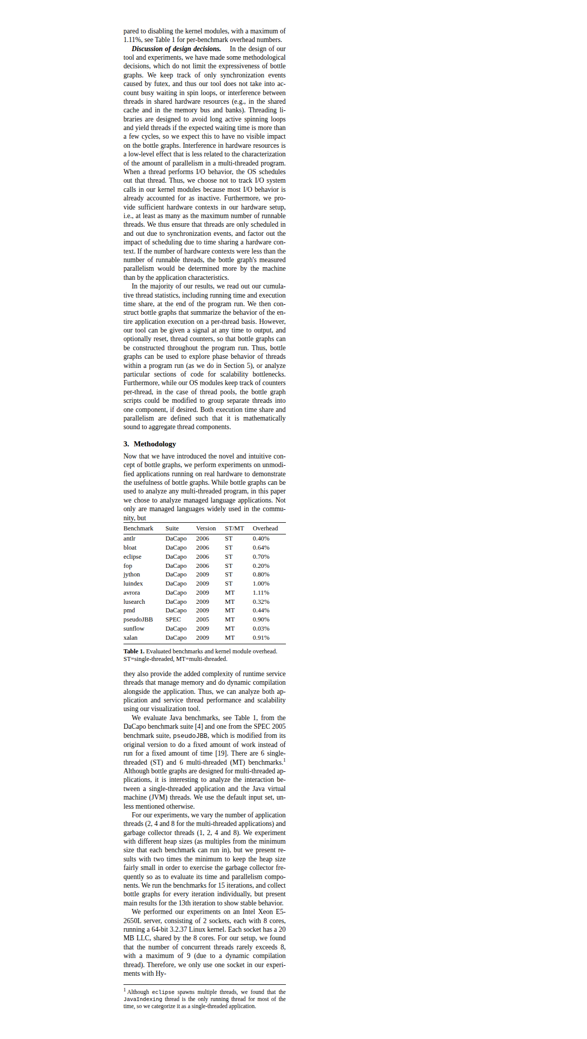pared to disabling the kernel modules, with a maximum of 1.11%, see Table 1 for per-benchmark overhead numbers.
Discussion of design decisions. In the design of our tool and experiments, we have made some methodological decisions, which do not limit the expressiveness of bottle graphs. We keep track of only synchronization events caused by futex, and thus our tool does not take into account busy waiting in spin loops, or interference between threads in shared hardware resources (e.g., in the shared cache and in the memory bus and banks). Threading libraries are designed to avoid long active spinning loops and yield threads if the expected waiting time is more than a few cycles, so we expect this to have no visible impact on the bottle graphs. Interference in hardware resources is a low-level effect that is less related to the characterization of the amount of parallelism in a multi-threaded program. When a thread performs I/O behavior, the OS schedules out that thread. Thus, we choose not to track I/O system calls in our kernel modules because most I/O behavior is already accounted for as inactive. Furthermore, we provide sufficient hardware contexts in our hardware setup, i.e., at least as many as the maximum number of runnable threads. We thus ensure that threads are only scheduled in and out due to synchronization events, and factor out the impact of scheduling due to time sharing a hardware context. If the number of hardware contexts were less than the number of runnable threads, the bottle graph's measured parallelism would be determined more by the machine than by the application characteristics.
In the majority of our results, we read out our cumulative thread statistics, including running time and execution time share, at the end of the program run. We then construct bottle graphs that summarize the behavior of the entire application execution on a per-thread basis. However, our tool can be given a signal at any time to output, and optionally reset, thread counters, so that bottle graphs can be constructed throughout the program run. Thus, bottle graphs can be used to explore phase behavior of threads within a program run (as we do in Section 5), or analyze particular sections of code for scalability bottlenecks. Furthermore, while our OS modules keep track of counters per-thread, in the case of thread pools, the bottle graph scripts could be modified to group separate threads into one component, if desired. Both execution time share and parallelism are defined such that it is mathematically sound to aggregate thread components.
3. Methodology
Now that we have introduced the novel and intuitive concept of bottle graphs, we perform experiments on unmodified applications running on real hardware to demonstrate the usefulness of bottle graphs. While bottle graphs can be used to analyze any multi-threaded program, in this paper we chose to analyze managed language applications. Not only are managed languages widely used in the community, but
| Benchmark | Suite | Version | ST/MT | Overhead |
| --- | --- | --- | --- | --- |
| antlr | DaCapo | 2006 | ST | 0.40% |
| bloat | DaCapo | 2006 | ST | 0.64% |
| eclipse | DaCapo | 2006 | ST | 0.70% |
| fop | DaCapo | 2006 | ST | 0.20% |
| jython | DaCapo | 2009 | ST | 0.80% |
| luindex | DaCapo | 2009 | ST | 1.00% |
| avrora | DaCapo | 2009 | MT | 1.11% |
| lusearch | DaCapo | 2009 | MT | 0.32% |
| pmd | DaCapo | 2009 | MT | 0.44% |
| pseudoJBB | SPEC | 2005 | MT | 0.90% |
| sunflow | DaCapo | 2009 | MT | 0.03% |
| xalan | DaCapo | 2009 | MT | 0.91% |
Table 1. Evaluated benchmarks and kernel module overhead. ST=single-threaded, MT=multi-threaded.
they also provide the added complexity of runtime service threads that manage memory and do dynamic compilation alongside the application. Thus, we can analyze both application and service thread performance and scalability using our visualization tool.
We evaluate Java benchmarks, see Table 1, from the DaCapo benchmark suite [4] and one from the SPEC 2005 benchmark suite, pseudoJBB, which is modified from its original version to do a fixed amount of work instead of run for a fixed amount of time [19]. There are 6 single-threaded (ST) and 6 multi-threaded (MT) benchmarks.1 Although bottle graphs are designed for multi-threaded applications, it is interesting to analyze the interaction between a single-threaded application and the Java virtual machine (JVM) threads. We use the default input set, unless mentioned otherwise.
For our experiments, we vary the number of application threads (2, 4 and 8 for the multi-threaded applications) and garbage collector threads (1, 2, 4 and 8). We experiment with different heap sizes (as multiples from the minimum size that each benchmark can run in), but we present results with two times the minimum to keep the heap size fairly small in order to exercise the garbage collector frequently so as to evaluate its time and parallelism components. We run the benchmarks for 15 iterations, and collect bottle graphs for every iteration individually, but present main results for the 13th iteration to show stable behavior.
We performed our experiments on an Intel Xeon E5-2650L server, consisting of 2 sockets, each with 8 cores, running a 64-bit 3.2.37 Linux kernel. Each socket has a 20 MB LLC, shared by the 8 cores. For our setup, we found that the number of concurrent threads rarely exceeds 8, with a maximum of 9 (due to a dynamic compilation thread). Therefore, we only use one socket in our experiments with Hy-
1 Although eclipse spawns multiple threads, we found that the JavaIndexing thread is the only running thread for most of the time, so we categorize it as a single-threaded application.